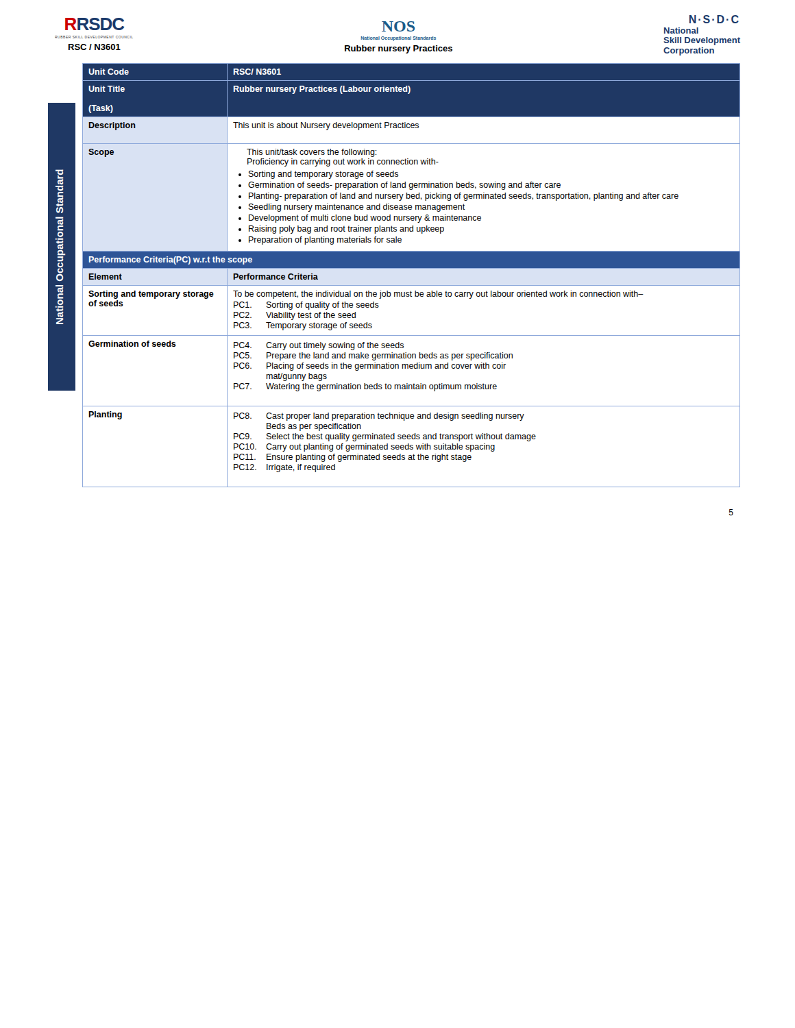RRSDC
RUBBER SKILL DEVELOPMENT COUNCIL
RSC / N3601
NOS
National Occupational Standards
Rubber nursery Practices
N·S·D·C
National
Skill Development
Corporation
National Occupational Standard
| Unit Code | RSC/ N3601 |
| Unit Title (Task) | Rubber nursery Practices (Labour oriented) |
| Description | This unit is about Nursery development Practices |
| Scope | This unit/task covers the following: Proficiency in carrying out work in connection with- Sorting and temporary storage of seeds Germination of seeds- preparation of land germination beds, sowing and after care Planting- preparation of land and nursery bed, picking of germinated seeds, transportation, planting and after care Seedling nursery maintenance and disease management Development of multi clone bud wood nursery & maintenance Raising poly bag and root trainer plants and upkeep Preparation of planting materials for sale |
| Performance Criteria(PC) w.r.t the scope |
| Element | Performance Criteria |
| Sorting and temporary storage of seeds | To be competent, the individual on the job must be able to carry out labour oriented work in connection with– PC1. Sorting of quality of the seeds PC2. Viability test of the seed PC3. Temporary storage of seeds |
| Germination of seeds | PC4. Carry out timely sowing of the seeds PC5. Prepare the land and make germination beds as per specification PC6. Placing of seeds in the germination medium and cover with coir mat/gunny bags PC7. Watering the germination beds to maintain optimum moisture |
| Planting | PC8. Cast proper land preparation technique and design seedling nursery Beds as per specification PC9. Select the best quality germinated seeds and transport without damage PC10. Carry out planting of germinated seeds with suitable spacing PC11. Ensure planting of germinated seeds at the right stage PC12. Irrigate, if required |
5